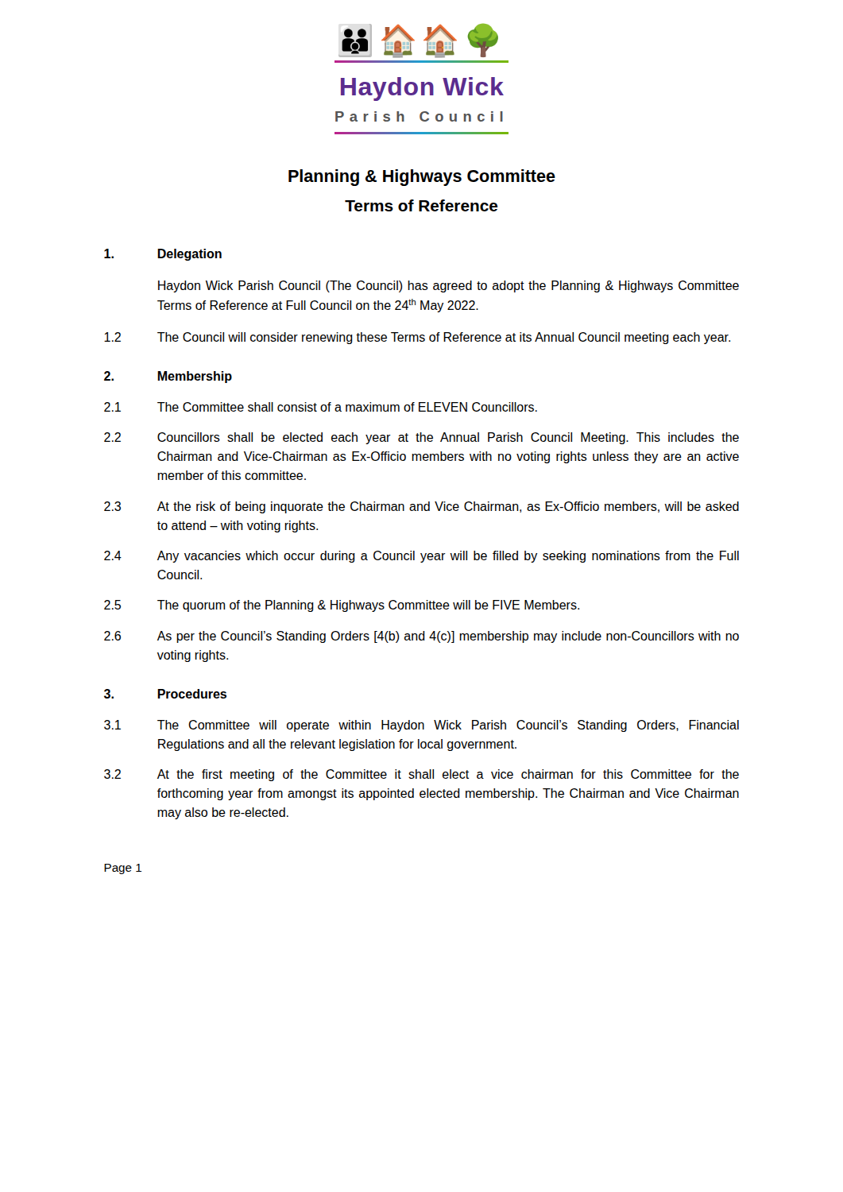👪🏠🏠🌳
Haydon Wick
Parish Council
Planning & Highways Committee
Terms of Reference
1. Delegation
Haydon Wick Parish Council (The Council) has agreed to adopt the Planning & Highways Committee Terms of Reference at Full Council on the 24th May 2022.
1.2 The Council will consider renewing these Terms of Reference at its Annual Council meeting each year.
2. Membership
2.1 The Committee shall consist of a maximum of ELEVEN Councillors.
2.2 Councillors shall be elected each year at the Annual Parish Council Meeting. This includes the Chairman and Vice-Chairman as Ex-Officio members with no voting rights unless they are an active member of this committee.
2.3 At the risk of being inquorate the Chairman and Vice Chairman, as Ex-Officio members, will be asked to attend – with voting rights.
2.4 Any vacancies which occur during a Council year will be filled by seeking nominations from the Full Council.
2.5 The quorum of the Planning & Highways Committee will be FIVE Members.
2.6 As per the Council’s Standing Orders [4(b) and 4(c)] membership may include non-Councillors with no voting rights.
3. Procedures
3.1 The Committee will operate within Haydon Wick Parish Council’s Standing Orders, Financial Regulations and all the relevant legislation for local government.
3.2 At the first meeting of the Committee it shall elect a vice chairman for this Committee for the forthcoming year from amongst its appointed elected membership. The Chairman and Vice Chairman may also be re-elected.
Page 1